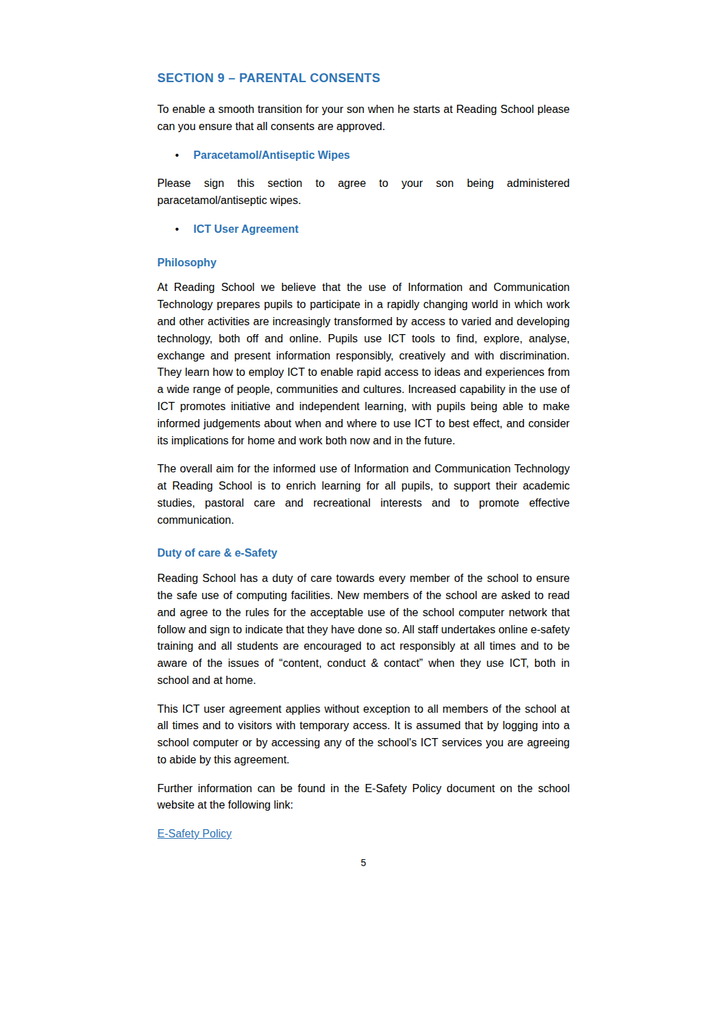SECTION 9 – PARENTAL CONSENTS
To enable a smooth transition for your son when he starts at Reading School please can you ensure that all consents are approved.
Paracetamol/Antiseptic Wipes
Please sign this section to agree to your son being administered paracetamol/antiseptic wipes.
ICT User Agreement
Philosophy
At Reading School we believe that the use of Information and Communication Technology prepares pupils to participate in a rapidly changing world in which work and other activities are increasingly transformed by access to varied and developing technology, both off and online. Pupils use ICT tools to find, explore, analyse, exchange and present information responsibly, creatively and with discrimination. They learn how to employ ICT to enable rapid access to ideas and experiences from a wide range of people, communities and cultures. Increased capability in the use of ICT promotes initiative and independent learning, with pupils being able to make informed judgements about when and where to use ICT to best effect, and consider its implications for home and work both now and in the future.
The overall aim for the informed use of Information and Communication Technology at Reading School is to enrich learning for all pupils, to support their academic studies, pastoral care and recreational interests and to promote effective communication.
Duty of care & e-Safety
Reading School has a duty of care towards every member of the school to ensure the safe use of computing facilities. New members of the school are asked to read and agree to the rules for the acceptable use of the school computer network that follow and sign to indicate that they have done so. All staff undertakes online e-safety training and all students are encouraged to act responsibly at all times and to be aware of the issues of “content, conduct & contact” when they use ICT, both in school and at home.
This ICT user agreement applies without exception to all members of the school at all times and to visitors with temporary access. It is assumed that by logging into a school computer or by accessing any of the school's ICT services you are agreeing to abide by this agreement.
Further information can be found in the E-Safety Policy document on the school website at the following link:
E-Safety Policy
5